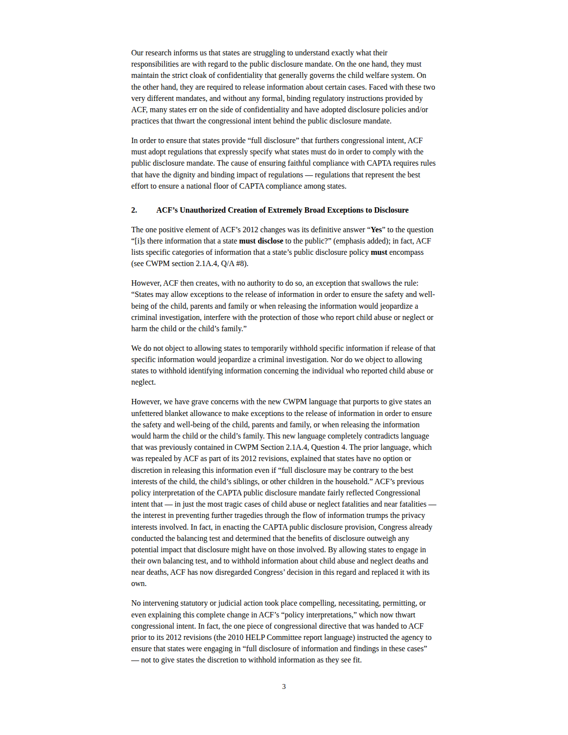Our research informs us that states are struggling to understand exactly what their responsibilities are with regard to the public disclosure mandate. On the one hand, they must maintain the strict cloak of confidentiality that generally governs the child welfare system. On the other hand, they are required to release information about certain cases. Faced with these two very different mandates, and without any formal, binding regulatory instructions provided by ACF, many states err on the side of confidentiality and have adopted disclosure policies and/or practices that thwart the congressional intent behind the public disclosure mandate.
In order to ensure that states provide “full disclosure” that furthers congressional intent, ACF must adopt regulations that expressly specify what states must do in order to comply with the public disclosure mandate. The cause of ensuring faithful compliance with CAPTA requires rules that have the dignity and binding impact of regulations — regulations that represent the best effort to ensure a national floor of CAPTA compliance among states.
2. ACF’s Unauthorized Creation of Extremely Broad Exceptions to Disclosure
The one positive element of ACF’s 2012 changes was its definitive answer “Yes” to the question “[i]s there information that a state must disclose to the public?” (emphasis added); in fact, ACF lists specific categories of information that a state’s public disclosure policy must encompass (see CWPM section 2.1A.4, Q/A #8).
However, ACF then creates, with no authority to do so, an exception that swallows the rule: “States may allow exceptions to the release of information in order to ensure the safety and well-being of the child, parents and family or when releasing the information would jeopardize a criminal investigation, interfere with the protection of those who report child abuse or neglect or harm the child or the child’s family.”
We do not object to allowing states to temporarily withhold specific information if release of that specific information would jeopardize a criminal investigation. Nor do we object to allowing states to withhold identifying information concerning the individual who reported child abuse or neglect.
However, we have grave concerns with the new CWPM language that purports to give states an unfettered blanket allowance to make exceptions to the release of information in order to ensure the safety and well-being of the child, parents and family, or when releasing the information would harm the child or the child’s family. This new language completely contradicts language that was previously contained in CWPM Section 2.1A.4, Question 4. The prior language, which was repealed by ACF as part of its 2012 revisions, explained that states have no option or discretion in releasing this information even if “full disclosure may be contrary to the best interests of the child, the child’s siblings, or other children in the household.” ACF’s previous policy interpretation of the CAPTA public disclosure mandate fairly reflected Congressional intent that — in just the most tragic cases of child abuse or neglect fatalities and near fatalities — the interest in preventing further tragedies through the flow of information trumps the privacy interests involved. In fact, in enacting the CAPTA public disclosure provision, Congress already conducted the balancing test and determined that the benefits of disclosure outweigh any potential impact that disclosure might have on those involved. By allowing states to engage in their own balancing test, and to withhold information about child abuse and neglect deaths and near deaths, ACF has now disregarded Congress’ decision in this regard and replaced it with its own.
No intervening statutory or judicial action took place compelling, necessitating, permitting, or even explaining this complete change in ACF’s “policy interpretations,” which now thwart congressional intent. In fact, the one piece of congressional directive that was handed to ACF prior to its 2012 revisions (the 2010 HELP Committee report language) instructed the agency to ensure that states were engaging in “full disclosure of information and findings in these cases” — not to give states the discretion to withhold information as they see fit.
3